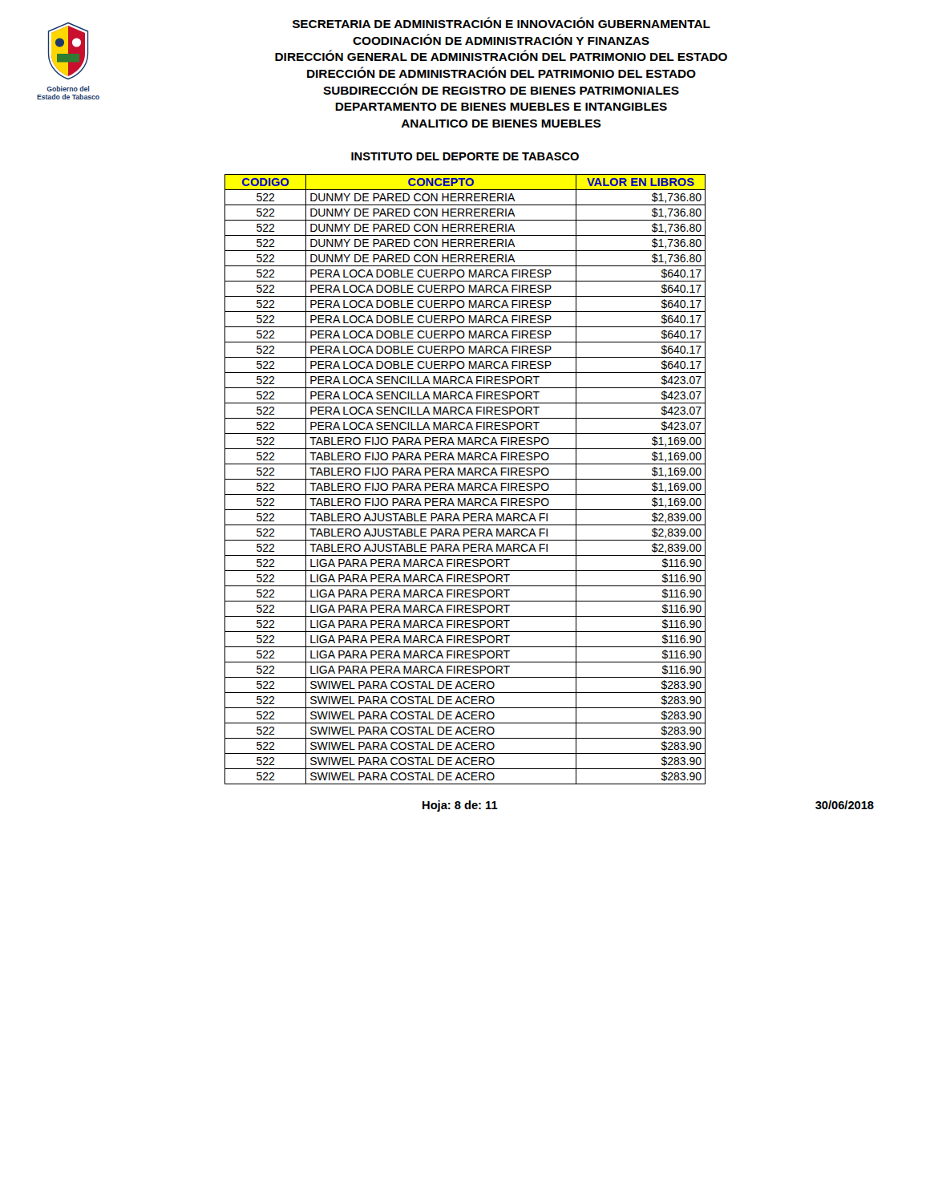Gobierno del
Estado de Tabasco
SECRETARIA DE ADMINISTRACIÓN E INNOVACIÓN GUBERNAMENTAL
COODINACIÓN DE ADMINISTRACIÓN Y FINANZAS
DIRECCIÓN GENERAL DE ADMINISTRACIÓN DEL PATRIMONIO DEL ESTADO
DIRECCIÓN DE ADMINISTRACIÓN DEL PATRIMONIO DEL ESTADO
SUBDIRECCIÓN DE REGISTRO DE BIENES PATRIMONIALES
DEPARTAMENTO DE BIENES MUEBLES E INTANGIBLES
ANALITICO DE BIENES MUEBLES
INSTITUTO DEL DEPORTE DE TABASCO
| CODIGO | CONCEPTO | VALOR EN LIBROS |
| --- | --- | --- |
| 522 | DUNMY DE PARED CON HERRERERIA | $1,736.80 |
| 522 | DUNMY DE PARED CON HERRERERIA | $1,736.80 |
| 522 | DUNMY DE PARED CON HERRERERIA | $1,736.80 |
| 522 | DUNMY DE PARED CON HERRERERIA | $1,736.80 |
| 522 | DUNMY DE PARED CON HERRERERIA | $1,736.80 |
| 522 | PERA LOCA DOBLE CUERPO MARCA FIRESP | $640.17 |
| 522 | PERA LOCA DOBLE CUERPO MARCA FIRESP | $640.17 |
| 522 | PERA LOCA DOBLE CUERPO MARCA FIRESP | $640.17 |
| 522 | PERA LOCA DOBLE CUERPO MARCA FIRESP | $640.17 |
| 522 | PERA LOCA DOBLE CUERPO MARCA FIRESP | $640.17 |
| 522 | PERA LOCA DOBLE CUERPO MARCA FIRESP | $640.17 |
| 522 | PERA LOCA DOBLE CUERPO MARCA FIRESP | $640.17 |
| 522 | PERA LOCA SENCILLA MARCA FIRESPORT | $423.07 |
| 522 | PERA LOCA SENCILLA MARCA FIRESPORT | $423.07 |
| 522 | PERA LOCA SENCILLA MARCA FIRESPORT | $423.07 |
| 522 | PERA LOCA SENCILLA MARCA FIRESPORT | $423.07 |
| 522 | TABLERO FIJO PARA PERA MARCA FIRESPO | $1,169.00 |
| 522 | TABLERO FIJO PARA PERA MARCA FIRESPO | $1,169.00 |
| 522 | TABLERO FIJO PARA PERA MARCA FIRESPO | $1,169.00 |
| 522 | TABLERO FIJO PARA PERA MARCA FIRESPO | $1,169.00 |
| 522 | TABLERO FIJO PARA PERA MARCA FIRESPO | $1,169.00 |
| 522 | TABLERO AJUSTABLE PARA PERA MARCA FI | $2,839.00 |
| 522 | TABLERO AJUSTABLE PARA PERA MARCA FI | $2,839.00 |
| 522 | TABLERO AJUSTABLE PARA PERA MARCA FI | $2,839.00 |
| 522 | LIGA PARA PERA MARCA FIRESPORT | $116.90 |
| 522 | LIGA PARA PERA MARCA FIRESPORT | $116.90 |
| 522 | LIGA PARA PERA MARCA FIRESPORT | $116.90 |
| 522 | LIGA PARA PERA MARCA FIRESPORT | $116.90 |
| 522 | LIGA PARA PERA MARCA FIRESPORT | $116.90 |
| 522 | LIGA PARA PERA MARCA FIRESPORT | $116.90 |
| 522 | LIGA PARA PERA MARCA FIRESPORT | $116.90 |
| 522 | LIGA PARA PERA MARCA FIRESPORT | $116.90 |
| 522 | SWIWEL PARA COSTAL DE ACERO | $283.90 |
| 522 | SWIWEL PARA COSTAL DE ACERO | $283.90 |
| 522 | SWIWEL PARA COSTAL DE ACERO | $283.90 |
| 522 | SWIWEL PARA COSTAL DE ACERO | $283.90 |
| 522 | SWIWEL PARA COSTAL DE ACERO | $283.90 |
| 522 | SWIWEL PARA COSTAL DE ACERO | $283.90 |
| 522 | SWIWEL PARA COSTAL DE ACERO | $283.90 |
Hoja: 8 de: 11 30/06/2018